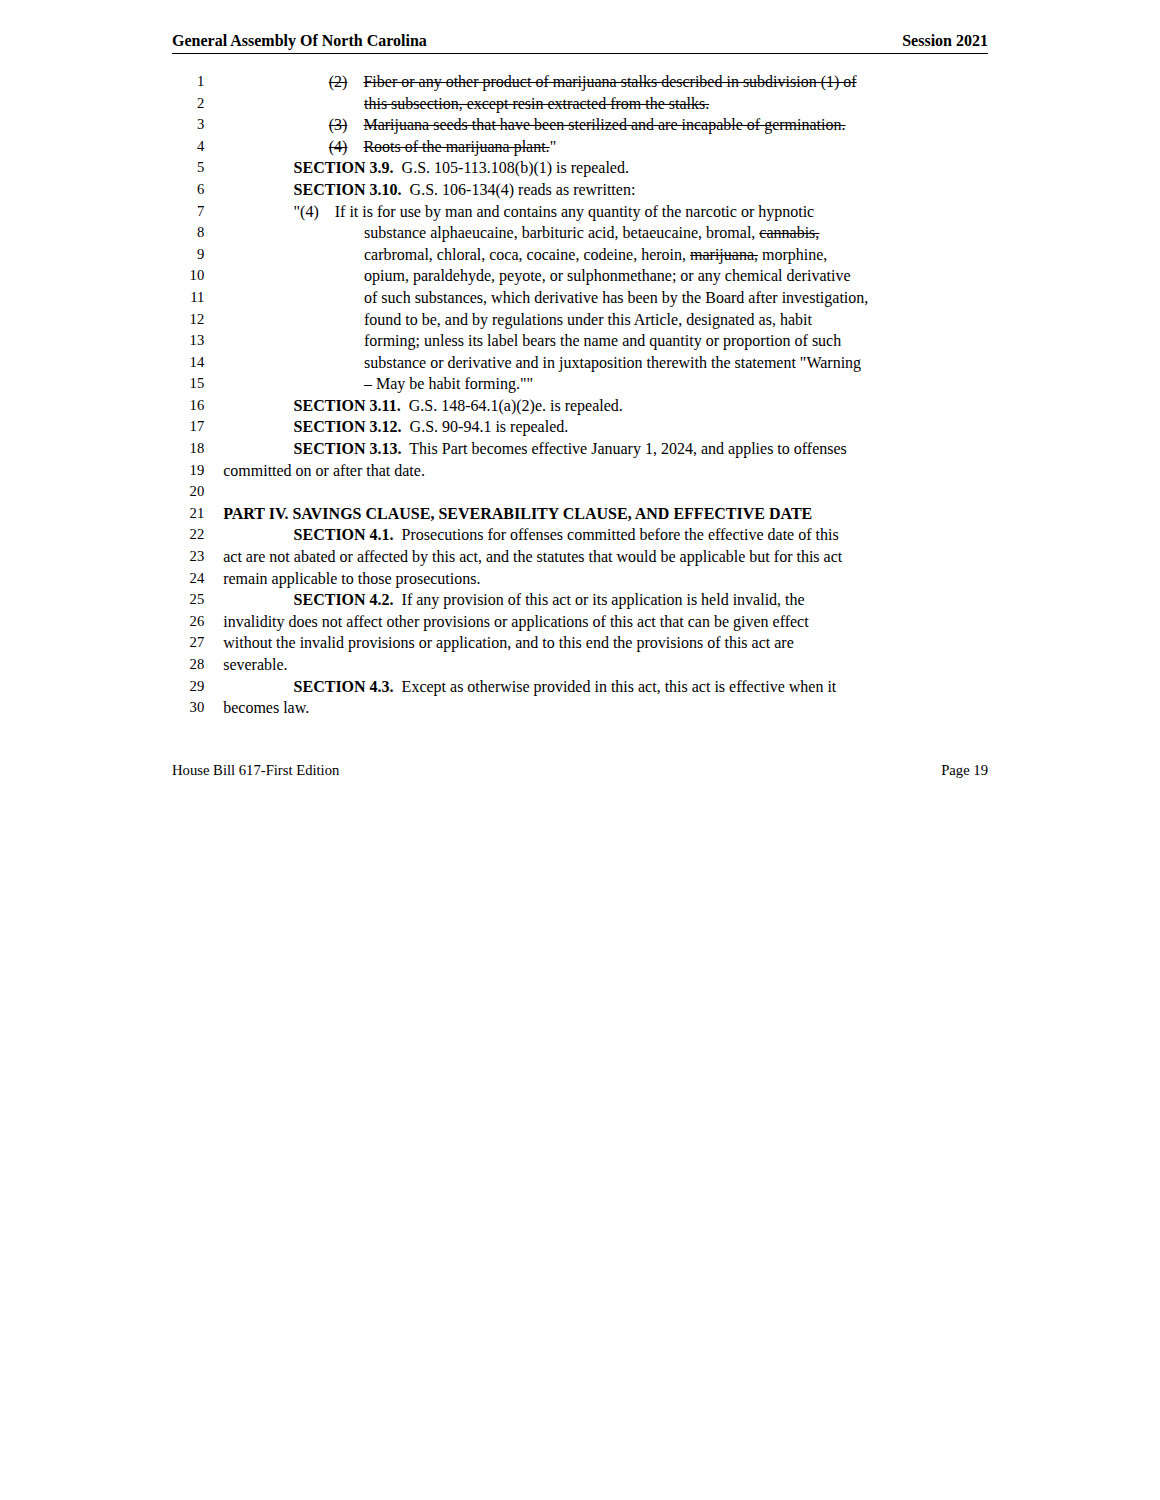General Assembly Of North Carolina Session 2021
(2) Fiber or any other product of marijuana stalks described in subdivision (1) of
this subsection, except resin extracted from the stalks.
(3) Marijuana seeds that have been sterilized and are incapable of germination.
(4) Roots of the marijuana plant."
SECTION 3.9. G.S. 105-113.108(b)(1) is repealed.
SECTION 3.10. G.S. 106-134(4) reads as rewritten:
"(4) If it is for use by man and contains any quantity of the narcotic or hypnotic
substance alphaeucaine, barbituric acid, betaeucaine, bromal, cannabis,
carbromal, chloral, coca, cocaine, codeine, heroin, marijuana, morphine,
opium, paraldehyde, peyote, or sulphonmethane; or any chemical derivative
of such substances, which derivative has been by the Board after investigation,
found to be, and by regulations under this Article, designated as, habit
forming; unless its label bears the name and quantity or proportion of such
substance or derivative and in juxtaposition therewith the statement "Warning
– May be habit forming.""
SECTION 3.11. G.S. 148-64.1(a)(2)e. is repealed.
SECTION 3.12. G.S. 90-94.1 is repealed.
SECTION 3.13. This Part becomes effective January 1, 2024, and applies to offenses
committed on or after that date.
PART IV. SAVINGS CLAUSE, SEVERABILITY CLAUSE, AND EFFECTIVE DATE
SECTION 4.1. Prosecutions for offenses committed before the effective date of this
act are not abated or affected by this act, and the statutes that would be applicable but for this act
remain applicable to those prosecutions.
SECTION 4.2. If any provision of this act or its application is held invalid, the
invalidity does not affect other provisions or applications of this act that can be given effect
without the invalid provisions or application, and to this end the provisions of this act are
severable.
SECTION 4.3. Except as otherwise provided in this act, this act is effective when it
becomes law.
House Bill 617-First Edition Page 19